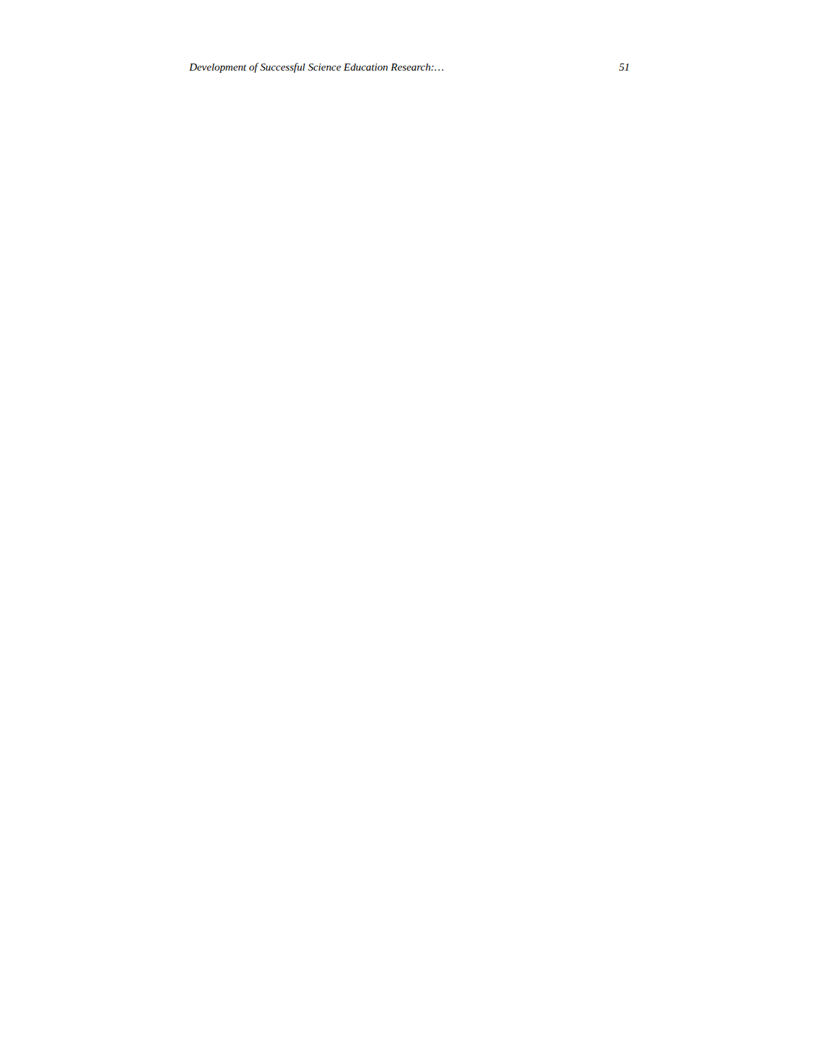Development of Successful Science Education Research:… 51